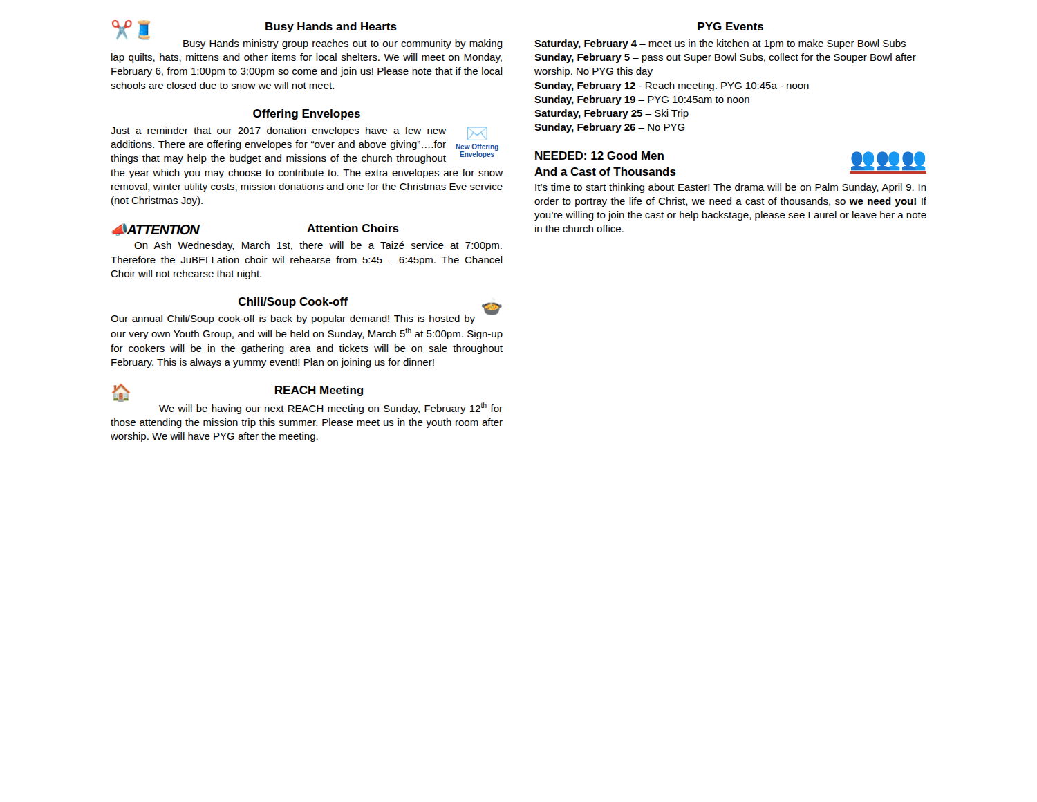✂️🧵
Busy Hands and Hearts
Busy Hands ministry group reaches out to our community by making lap quilts, hats, mittens and other items for local shelters. We will meet on Monday, February 6, from 1:00pm to 3:00pm so come and join us! Please note that if the local schools are closed due to snow we will not meet.
Offering Envelopes
✉️ New Offering Envelopes
Just a reminder that our 2017 donation envelopes have a few new additions. There are offering envelopes for “over and above giving”….for things that may help the budget and missions of the church throughout the year which you may choose to contribute to. The extra envelopes are for snow removal, winter utility costs, mission donations and one for the Christmas Eve service (not Christmas Joy).
📣ATTENTION
Attention Choirs
On Ash Wednesday, March 1st, there will be a Taizé service at 7:00pm. Therefore the JuBELLation choir wil rehearse from 5:45 – 6:45pm. The Chancel Choir will not rehearse that night.
🍲
Chili/Soup Cook-off
Our annual Chili/Soup cook-off is back by popular demand! This is hosted by our very own Youth Group, and will be held on Sunday, March 5th at 5:00pm. Sign-up for cookers will be in the gathering area and tickets will be on sale throughout February. This is always a yummy event!! Plan on joining us for dinner!
🏠
REACH Meeting
We will be having our next REACH meeting on Sunday, February 12th for those attending the mission trip this summer. Please meet us in the youth room after worship. We will have PYG after the meeting.
PYG Events
Saturday, February 4 – meet us in the kitchen at 1pm to make Super Bowl Subs
Sunday, February 5 – pass out Super Bowl Subs, collect for the Souper Bowl after worship. No PYG this day
Sunday, February 12 - Reach meeting. PYG 10:45a - noon
Sunday, February 19 – PYG 10:45am to noon
Saturday, February 25 – Ski Trip
Sunday, February 26 – No PYG
👥👥👥
NEEDED: 12 Good Men
And a Cast of Thousands
It’s time to start thinking about Easter! The drama will be on Palm Sunday, April 9. In order to portray the life of Christ, we need a cast of thousands, so we need you! If you’re willing to join the cast or help backstage, please see Laurel or leave her a note in the church office.